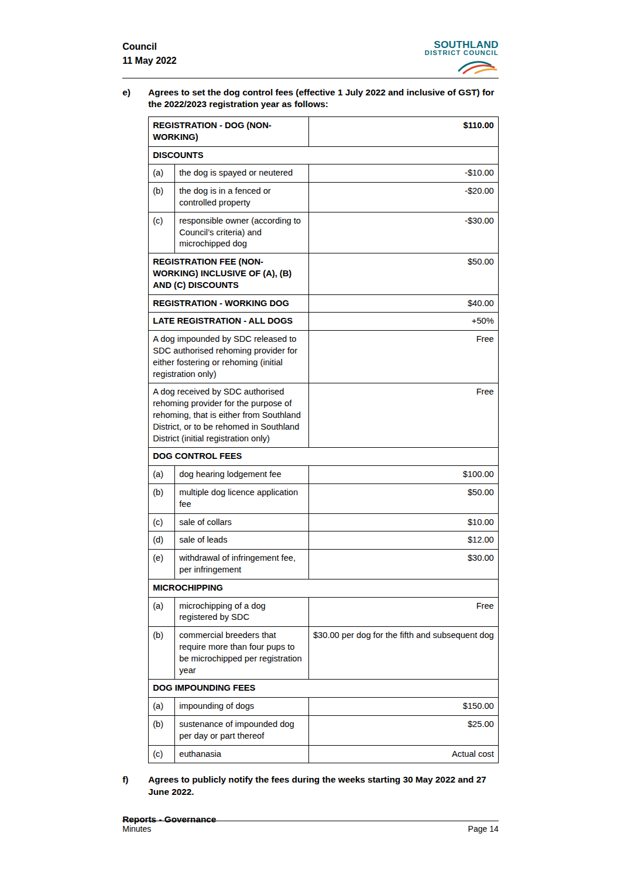Council
11 May 2022
SOUTHLANDDISTRICT COUNCIL
e)
Agrees to set the dog control fees (effective 1 July 2022 and inclusive of GST) for the 2022/2023 registration year as follows:
| REGISTRATION - DOG (NON-WORKING) | $110.00 |
| DISCOUNTS |
| (a) | the dog is spayed or neutered | -$10.00 |
| (b) | the dog is in a fenced or controlled property | -$20.00 |
| (c) | responsible owner (according to Council’s criteria) and microchipped dog | -$30.00 |
| REGISTRATION FEE (NON-WORKING) INCLUSIVE OF (A), (B) AND (C) DISCOUNTS | $50.00 |
| REGISTRATION - WORKING DOG | $40.00 |
| LATE REGISTRATION - ALL DOGS | +50% |
| A dog impounded by SDC released to SDC authorised rehoming provider for either fostering or rehoming (initial registration only) | Free |
| A dog received by SDC authorised rehoming provider for the purpose of rehoming, that is either from Southland District, or to be rehomed in Southland District (initial registration only) | Free |
| DOG CONTROL FEES |
| (a) | dog hearing lodgement fee | $100.00 |
| (b) | multiple dog licence application fee | $50.00 |
| (c) | sale of collars | $10.00 |
| (d) | sale of leads | $12.00 |
| (e) | withdrawal of infringement fee, per infringement | $30.00 |
| MICROCHIPPING |
| (a) | microchipping of a dog registered by SDC | Free |
| (b) | commercial breeders that require more than four pups to be microchipped per registration year | $30.00 per dog for the fifth and subsequent dog |
| DOG IMPOUNDING FEES |
| (a) | impounding of dogs | $150.00 |
| (b) | sustenance of impounded dog per day or part thereof | $25.00 |
| (c) | euthanasia | Actual cost |
f)
Agrees to publicly notify the fees during the weeks starting 30 May 2022 and 27 June 2022.
Reports - Governance
Minutes
Page 14